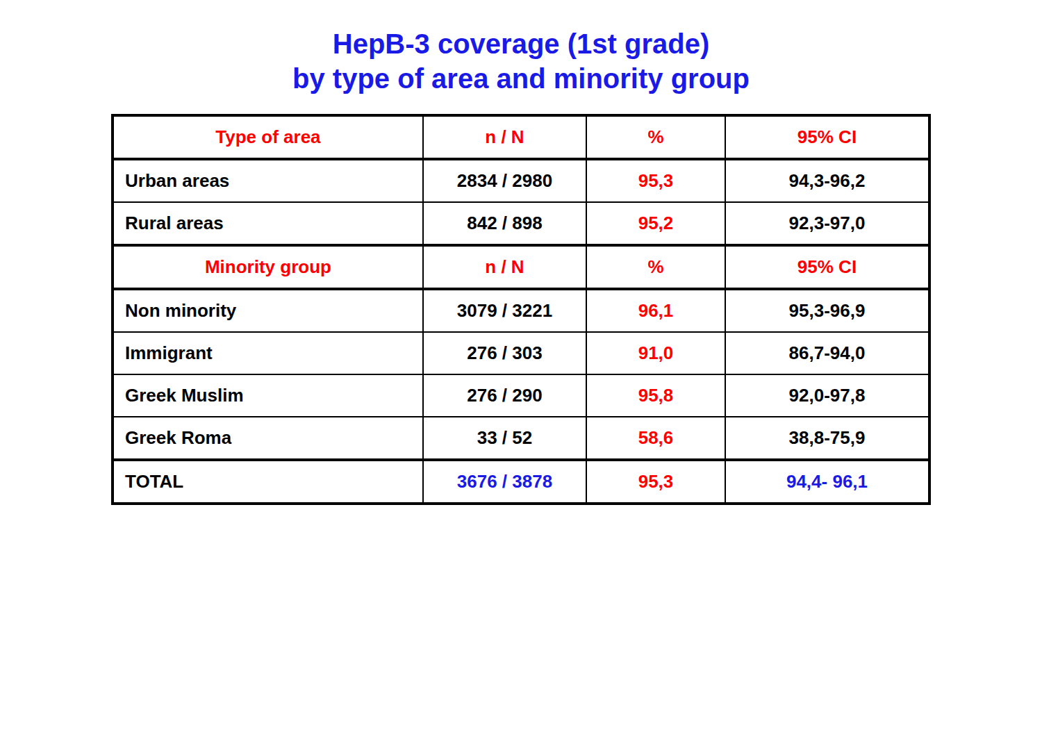HepB-3 coverage (1st grade)
by type of area and minority group
| Type of area | n / N | % | 95% CI |
| Urban areas | 2834 / 2980 | 95,3 | 94,3-96,2 |
| Rural areas | 842 / 898 | 95,2 | 92,3-97,0 |
| Minority group | n / N | % | 95% CI |
| Non minority | 3079 / 3221 | 96,1 | 95,3-96,9 |
| Immigrant | 276 / 303 | 91,0 | 86,7-94,0 |
| Greek Muslim | 276 / 290 | 95,8 | 92,0-97,8 |
| Greek Roma | 33 / 52 | 58,6 | 38,8-75,9 |
| TOTAL | 3676 / 3878 | 95,3 | 94,4- 96,1 |